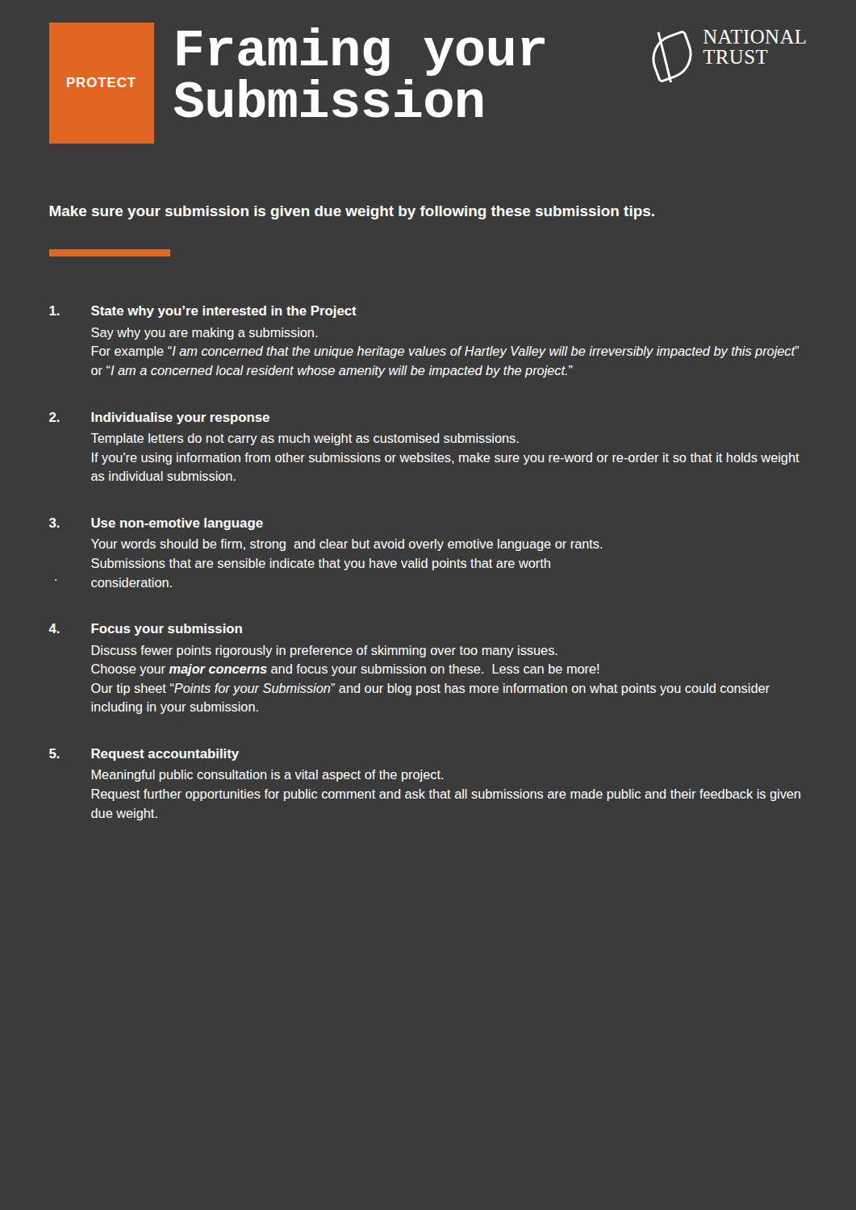Protect
Framing your
Submission
National Trust
Make sure your submission is given due weight by following these submission tips.
State why you’re interested in the Project
Say why you are making a submission.
For example “I am concerned that the unique heritage values of Hartley Valley will be irreversibly impacted by this project” or “I am a concerned local resident whose amenity will be impacted by the project.”
Individualise your response
Template letters do not carry as much weight as customised submissions.
If you're using information from other submissions or websites, make sure you re-word or re-order it so that it holds weight as individual submission.
Use non-emotive language
Your words should be firm, strong and clear but avoid overly emotive language or rants.
Submissions that are sensible indicate that you have valid points that are worth
·consideration.
Focus your submission
Discuss fewer points rigorously in preference of skimming over too many issues.
Choose your major concerns and focus your submission on these. Less can be more!
Our tip sheet “Points for your Submission” and our blog post has more information on what points you could consider including in your submission.
Request accountability
Meaningful public consultation is a vital aspect of the project.
Request further opportunities for public comment and ask that all submissions are made public and their feedback is given due weight.